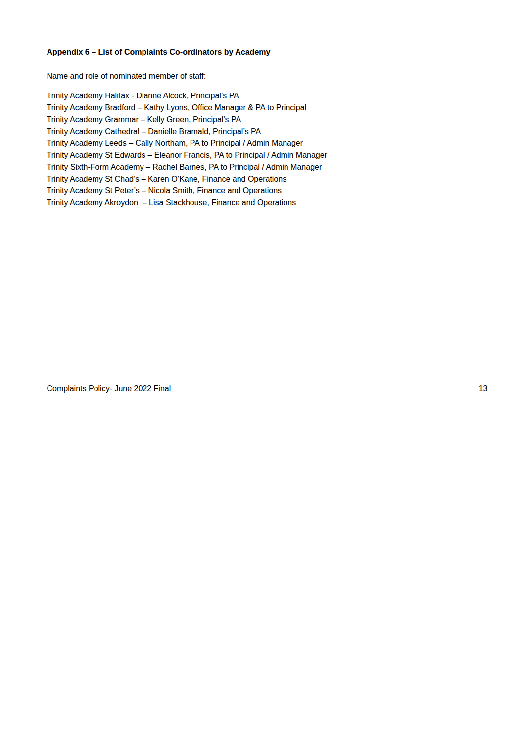Appendix 6 – List of Complaints Co-ordinators by Academy
Name and role of nominated member of staff:
Trinity Academy Halifax - Dianne Alcock, Principal’s PA
Trinity Academy Bradford – Kathy Lyons, Office Manager & PA to Principal
Trinity Academy Grammar – Kelly Green, Principal’s PA
Trinity Academy Cathedral – Danielle Bramald, Principal’s PA
Trinity Academy Leeds – Cally Northam, PA to Principal / Admin Manager
Trinity Academy St Edwards – Eleanor Francis, PA to Principal / Admin Manager
Trinity Sixth-Form Academy – Rachel Barnes, PA to Principal / Admin Manager
Trinity Academy St Chad’s – Karen O’Kane, Finance and Operations
Trinity Academy St Peter’s – Nicola Smith, Finance and Operations
Trinity Academy Akroydon – Lisa Stackhouse, Finance and Operations
Complaints Policy- June 2022 Final 13